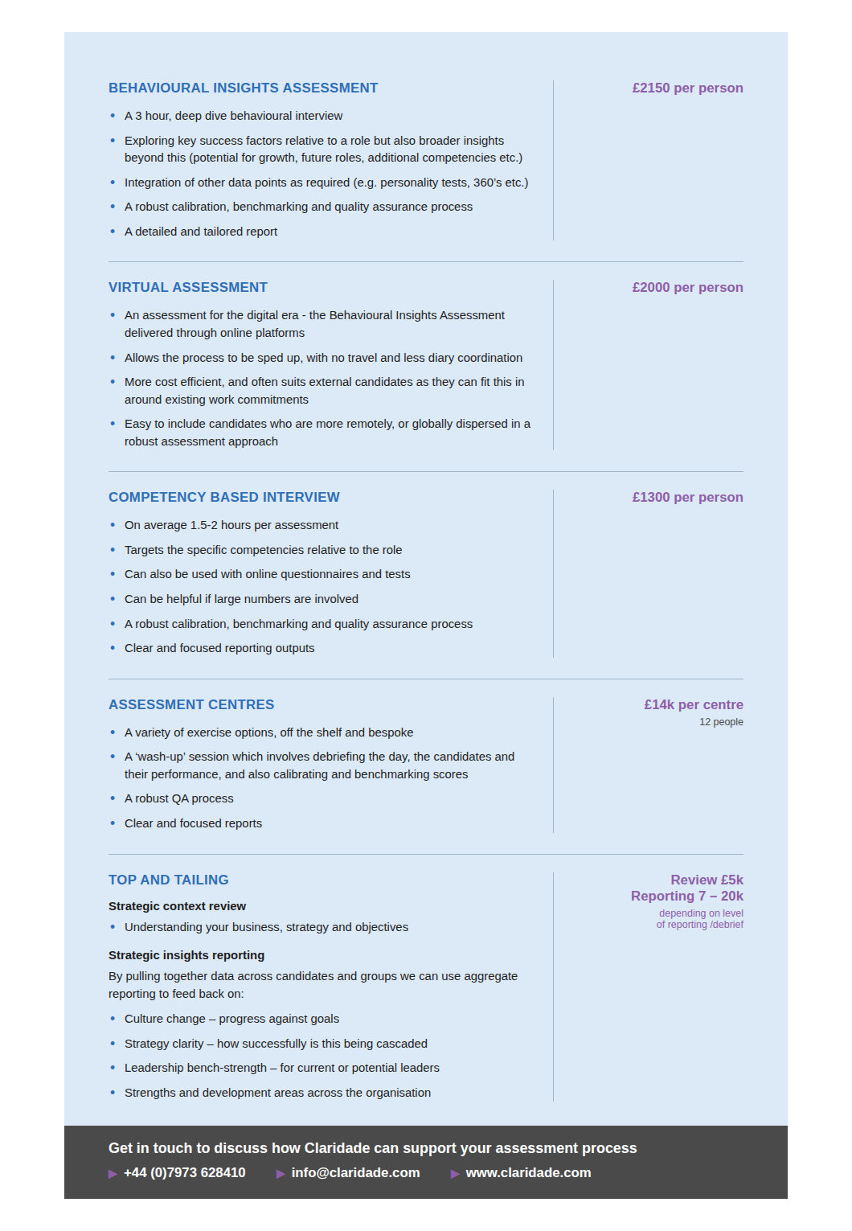Behavioural Insights Assessment
A 3 hour, deep dive behavioural interview
Exploring key success factors relative to a role but also broader insights beyond this (potential for growth, future roles, additional competencies etc.)
Integration of other data points as required (e.g. personality tests, 360’s etc.)
A robust calibration, benchmarking and quality assurance process
A detailed and tailored report
£2150 per person
Virtual Assessment
An assessment for the digital era - the Behavioural Insights Assessment delivered through online platforms
Allows the process to be sped up, with no travel and less diary coordination
More cost efficient, and often suits external candidates as they can fit this in around existing work commitments
Easy to include candidates who are more remotely, or globally dispersed in a robust assessment approach
£2000 per person
Competency Based Interview
On average 1.5-2 hours per assessment
Targets the specific competencies relative to the role
Can also be used with online questionnaires and tests
Can be helpful if large numbers are involved
A robust calibration, benchmarking and quality assurance process
Clear and focused reporting outputs
£1300 per person
Assessment Centres
A variety of exercise options, off the shelf and bespoke
A ‘wash-up’ session which involves debriefing the day, the candidates and their performance, and also calibrating and benchmarking scores
A robust QA process
Clear and focused reports
£14k per centre
12 people
Top and Tailing
Strategic context review
Understanding your business, strategy and objectives
Strategic insights reporting
By pulling together data across candidates and groups we can use aggregate reporting to feed back on:
Culture change – progress against goals
Strategy clarity – how successfully is this being cascaded
Leadership bench-strength – for current or potential leaders
Strengths and development areas across the organisation
Review £5k
Reporting 7 – 20k
depending on level
of reporting /debrief
Get in touch to discuss how Claridade can support your assessment process
▶+44 (0)7973 628410 ▶info@claridade.com ▶www.claridade.com